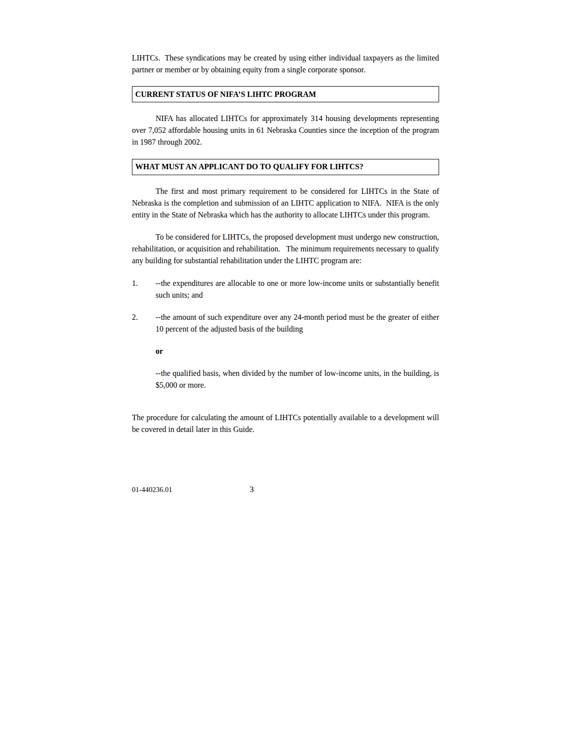LIHTCs. These syndications may be created by using either individual taxpayers as the limited partner or member or by obtaining equity from a single corporate sponsor.
CURRENT STATUS OF NIFA’S LIHTC PROGRAM
NIFA has allocated LIHTCs for approximately 314 housing developments representing over 7,052 affordable housing units in 61 Nebraska Counties since the inception of the program in 1987 through 2002.
WHAT MUST AN APPLICANT DO TO QUALIFY FOR LIHTCS?
The first and most primary requirement to be considered for LIHTCs in the State of Nebraska is the completion and submission of an LIHTC application to NIFA. NIFA is the only entity in the State of Nebraska which has the authority to allocate LIHTCs under this program.
To be considered for LIHTCs, the proposed development must undergo new construction, rehabilitation, or acquisition and rehabilitation. The minimum requirements necessary to qualify any building for substantial rehabilitation under the LIHTC program are:
1.
--the expenditures are allocable to one or more low-income units or substantially benefit such units; and
2.
--the amount of such expenditure over any 24-month period must be the greater of either 10 percent of the adjusted basis of the building
or
--the qualified basis, when divided by the number of low-income units, in the building, is $5,000 or more.
The procedure for calculating the amount of LIHTCs potentially available to a development will be covered in detail later in this Guide.
01-440236.01 3